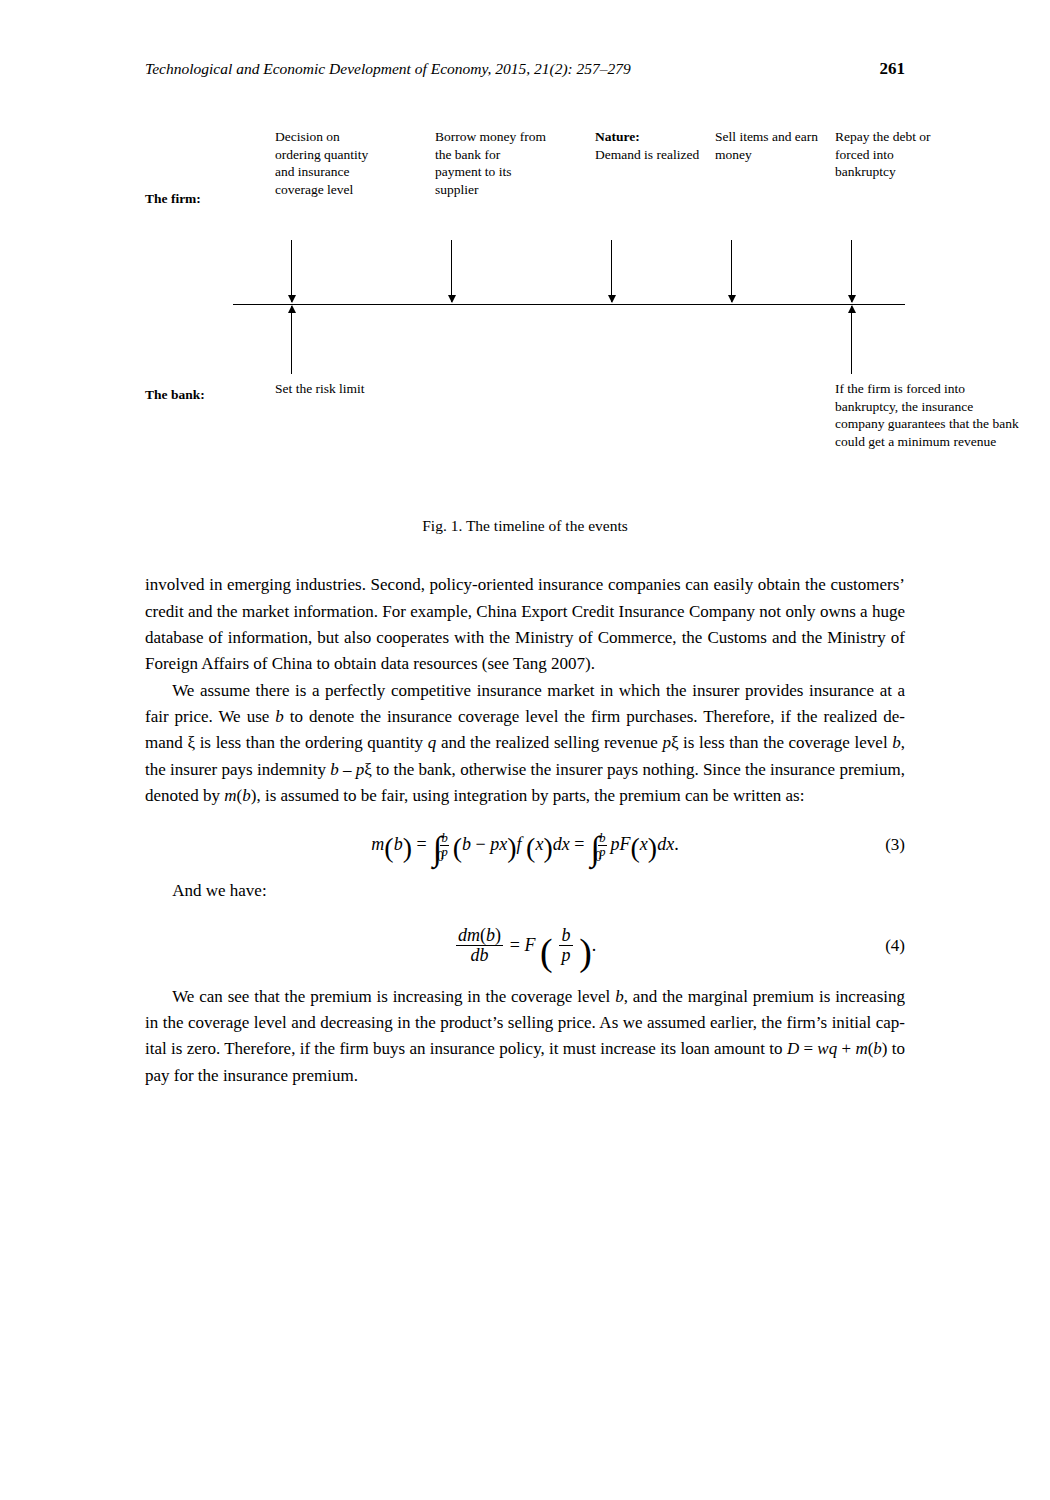Technological and Economic Development of Economy, 2015, 21(2): 257–279 261
The firm:
The bank:
Decision on ordering quantity and insurance coverage level
Borrow money from the bank for payment to its supplier
Nature:
Demand is realized
Sell items and earn money
Repay the debt or forced into bankruptcy
Set the risk limit
If the firm is forced into bankruptcy, the insurance company guarantees that the bank could get a minimum revenue
Fig. 1. The timeline of the events
involved in emerging industries. Second, policy-oriented insurance companies can easily obtain the customers’ credit and the market information. For example, China Export Credit Insurance Company not only owns a huge database of information, but also cooperates with the Ministry of Commerce, the Customs and the Ministry of Foreign Affairs of China to obtain data resources (see Tang 2007).
We assume there is a perfectly competitive insurance market in which the insurer provides insurance at a fair price. We use b to denote the insurance coverage level the firm purchases. Therefore, if the realized demand ξ is less than the ordering quantity q and the realized selling revenue pξ is less than the coverage level b, the insurer pays indemnity b – pξ to the bank, otherwise the insurer pays nothing. Since the insurance premium, denoted by m(b), is assumed to be fair, using integration by parts, the premium can be written as:
m(b) = ∫bp 0 (b − px) f (x) dx = ∫bp 0 pF(x) dx. (3)
And we have:
dm(b) db = F ( b p ). (4)
We can see that the premium is increasing in the coverage level b, and the marginal premium is increasing in the coverage level and decreasing in the product’s selling price. As we assumed earlier, the firm’s initial capital is zero. Therefore, if the firm buys an insurance policy, it must increase its loan amount to D = wq + m(b) to pay for the insurance premium.